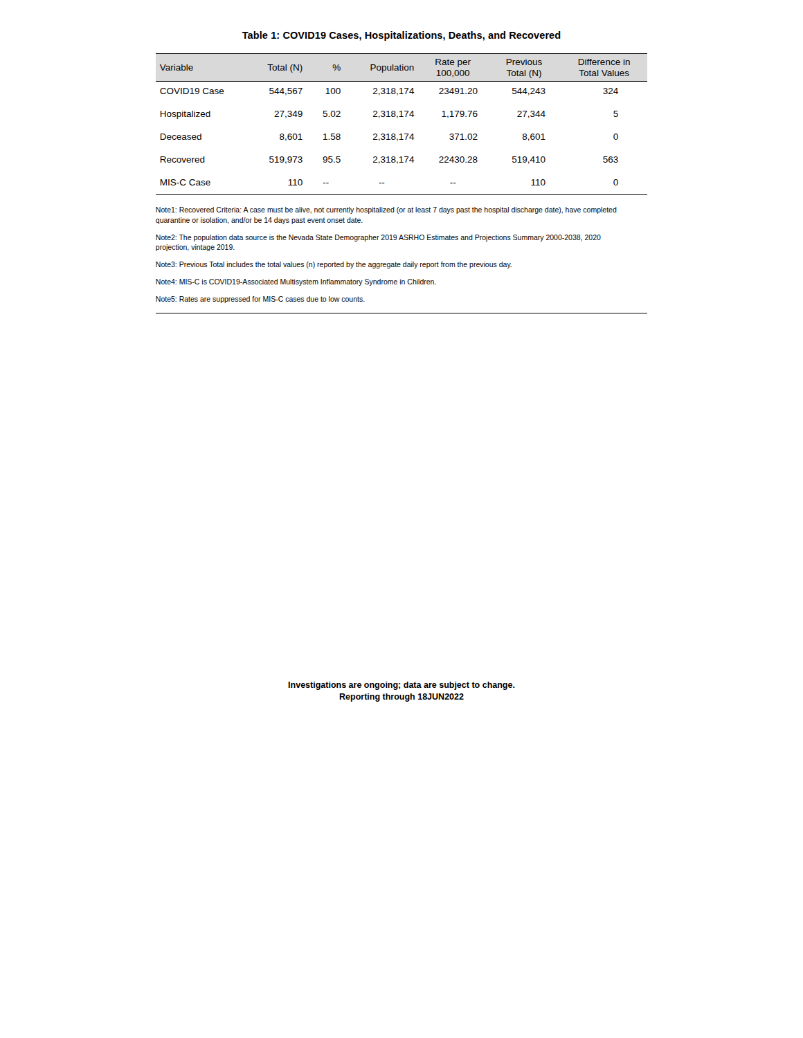Table 1: COVID19 Cases, Hospitalizations, Deaths, and Recovered
| Variable | Total (N) | % | Population | Rate per 100,000 | Previous Total (N) | Difference in Total Values |
| --- | --- | --- | --- | --- | --- | --- |
| COVID19 Case | 544,567 | 100 | 2,318,174 | 23491.20 | 544,243 | 324 |
| Hospitalized | 27,349 | 5.02 | 2,318,174 | 1,179.76 | 27,344 | 5 |
| Deceased | 8,601 | 1.58 | 2,318,174 | 371.02 | 8,601 | 0 |
| Recovered | 519,973 | 95.5 | 2,318,174 | 22430.28 | 519,410 | 563 |
| MIS-C Case | 110 | -- | -- | -- | 110 | 0 |
Note1: Recovered Criteria: A case must be alive, not currently hospitalized (or at least 7 days past the hospital discharge date), have completed quarantine or isolation, and/or be 14 days past event onset date.
Note2: The population data source is the Nevada State Demographer 2019 ASRHO Estimates and Projections Summary 2000-2038, 2020 projection, vintage 2019.
Note3: Previous Total includes the total values (n) reported by the aggregate daily report from the previous day.
Note4: MIS-C is COVID19-Associated Multisystem Inflammatory Syndrome in Children.
Note5: Rates are suppressed for MIS-C cases due to low counts.
Investigations are ongoing; data are subject to change.
Reporting through 18JUN2022